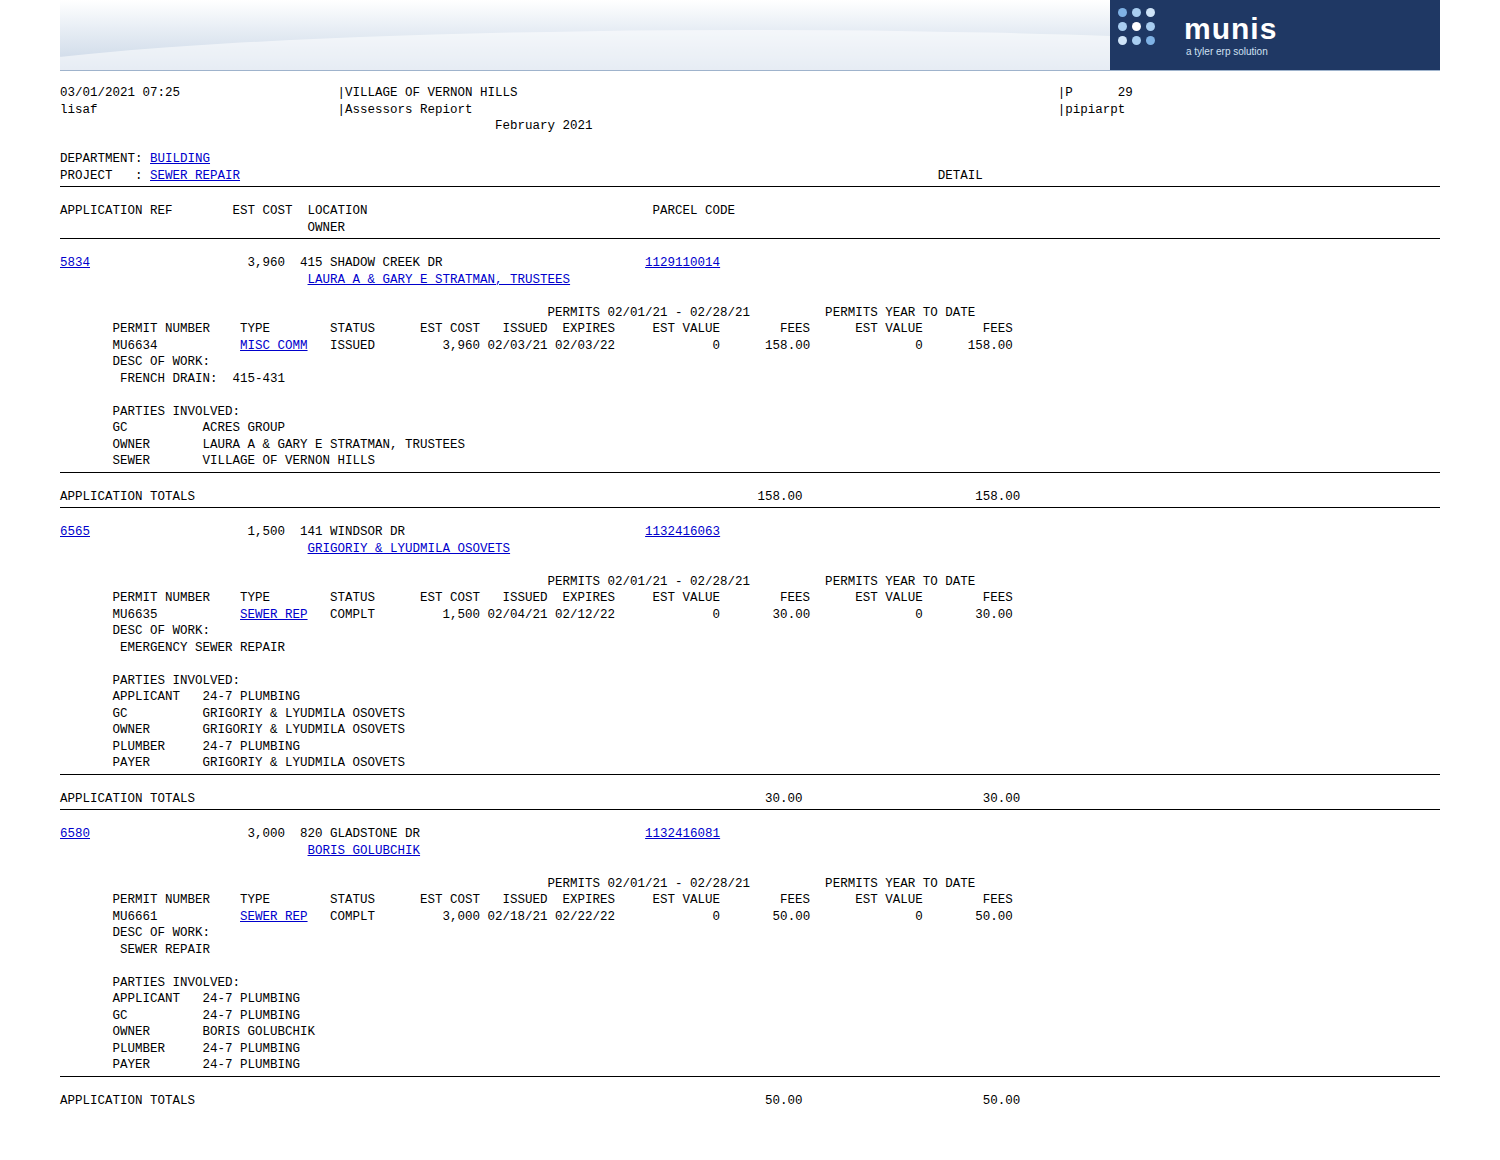munis
a tyler erp solution
03/01/2021 07:25                     |VILLAGE OF VERNON HILLS                                                                        |P      29
lisaf                                |Assessors Repiort                                                                              |pipiarpt
                                                          February 2021

DEPARTMENT: BUILDING
PROJECT   : SEWER REPAIR                                                                                             DETAIL
APPLICATION REF        EST COST  LOCATION                                      PARCEL CODE
                                 OWNER
5834                     3,960  415 SHADOW CREEK DR                           1129110014
                                 LAURA A & GARY E STRATMAN, TRUSTEES

                                                                 PERMITS 02/01/21 - 02/28/21          PERMITS YEAR TO DATE
       PERMIT NUMBER    TYPE        STATUS      EST COST   ISSUED  EXPIRES     EST VALUE        FEES      EST VALUE        FEES
       MU6634           MISC COMM   ISSUED         3,960 02/03/21 02/03/22             0      158.00              0      158.00
       DESC OF WORK:
        FRENCH DRAIN:  415-431

       PARTIES INVOLVED:
       GC          ACRES GROUP
       OWNER       LAURA A & GARY E STRATMAN, TRUSTEES
       SEWER       VILLAGE OF VERNON HILLS
APPLICATION TOTALS                                                                           158.00                       158.00
6565                     1,500  141 WINDSOR DR                                1132416063
                                 GRIGORIY & LYUDMILA OSOVETS

                                                                 PERMITS 02/01/21 - 02/28/21          PERMITS YEAR TO DATE
       PERMIT NUMBER    TYPE        STATUS      EST COST   ISSUED  EXPIRES     EST VALUE        FEES      EST VALUE        FEES
       MU6635           SEWER REP   COMPLT         1,500 02/04/21 02/12/22             0       30.00              0       30.00
       DESC OF WORK:
        EMERGENCY SEWER REPAIR

       PARTIES INVOLVED:
       APPLICANT   24-7 PLUMBING
       GC          GRIGORIY & LYUDMILA OSOVETS
       OWNER       GRIGORIY & LYUDMILA OSOVETS
       PLUMBER     24-7 PLUMBING
       PAYER       GRIGORIY & LYUDMILA OSOVETS
APPLICATION TOTALS                                                                            30.00                        30.00
6580                     3,000  820 GLADSTONE DR                              1132416081
                                 BORIS GOLUBCHIK

                                                                 PERMITS 02/01/21 - 02/28/21          PERMITS YEAR TO DATE
       PERMIT NUMBER    TYPE        STATUS      EST COST   ISSUED  EXPIRES     EST VALUE        FEES      EST VALUE        FEES
       MU6661           SEWER REP   COMPLT         3,000 02/18/21 02/22/22             0       50.00              0       50.00
       DESC OF WORK:
        SEWER REPAIR

       PARTIES INVOLVED:
       APPLICANT   24-7 PLUMBING
       GC          24-7 PLUMBING
       OWNER       BORIS GOLUBCHIK
       PLUMBER     24-7 PLUMBING
       PAYER       24-7 PLUMBING
APPLICATION TOTALS                                                                            50.00                        50.00